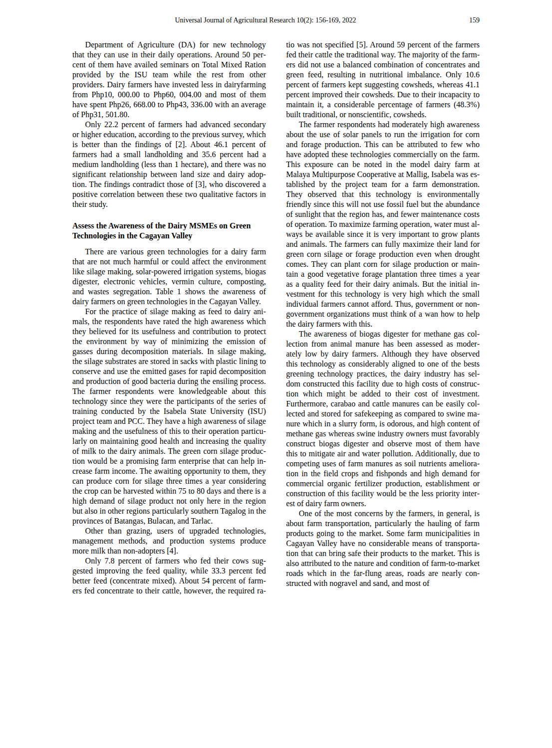Universal Journal of Agricultural Research 10(2): 156-169, 2022 159
Department of Agriculture (DA) for new technology that they can use in their daily operations. Around 50 percent of them have availed seminars on Total Mixed Ration provided by the ISU team while the rest from other providers. Dairy farmers have invested less in dairyfarming from Php10, 000.00 to Php60, 004.00 and most of them have spent Php26, 668.00 to Php43, 336.00 with an average of Php31, 501.80.
Only 22.2 percent of farmers had advanced secondary or higher education, according to the previous survey, which is better than the findings of [2]. About 46.1 percent of farmers had a small landholding and 35.6 percent had a medium landholding (less than 1 hectare), and there was no significant relationship between land size and dairy adoption. The findings contradict those of [3], who discovered a positive correlation between these two qualitative factors in their study.
Assess the Awareness of the Dairy MSMEs on Green Technologies in the Cagayan Valley
There are various green technologies for a dairy farm that are not much harmful or could affect the environment like silage making, solar-powered irrigation systems, biogas digester, electronic vehicles, vermin culture, composting, and wastes segregation. Table 1 shows the awareness of dairy farmers on green technologies in the Cagayan Valley.
For the practice of silage making as feed to dairy animals, the respondents have rated the high awareness which they believed for its usefulness and contribution to protect the environment by way of minimizing the emission of gasses during decomposition materials. In silage making, the silage substrates are stored in sacks with plastic lining to conserve and use the emitted gases for rapid decomposition and production of good bacteria during the ensiling process. The farmer respondents were knowledgeable about this technology since they were the participants of the series of training conducted by the Isabela State University (ISU) project team and PCC. They have a high awareness of silage making and the usefulness of this to their operation particularly on maintaining good health and increasing the quality of milk to the dairy animals. The green corn silage production would be a promising farm enterprise that can help increase farm income. The awaiting opportunity to them, they can produce corn for silage three times a year considering the crop can be harvested within 75 to 80 days and there is a high demand of silage product not only here in the region but also in other regions particularly southern Tagalog in the provinces of Batangas, Bulacan, and Tarlac.
Other than grazing, users of upgraded technologies, management methods, and production systems produce more milk than non-adopters [4].
Only 7.8 percent of farmers who fed their cows suggested improving the feed quality, while 33.3 percent fed better feed (concentrate mixed). About 54 percent of farmers fed concentrate to their cattle, however, the required ratio was not specified [5]. Around 59 percent of the farmers fed their cattle the traditional way. The majority of the farmers did not use a balanced combination of concentrates and green feed, resulting in nutritional imbalance. Only 10.6 percent of farmers kept suggesting cowsheds, whereas 41.1 percent improved their cowsheds. Due to their incapacity to maintain it, a considerable percentage of farmers (48.3%) built traditional, or nonscientific, cowsheds.
The farmer respondents had moderately high awareness about the use of solar panels to run the irrigation for corn and forage production. This can be attributed to few who have adopted these technologies commercially on the farm. This exposure can be noted in the model dairy farm at Malaya Multipurpose Cooperative at Mallig, Isabela was established by the project team for a farm demonstration. They observed that this technology is environmentally friendly since this will not use fossil fuel but the abundance of sunlight that the region has, and fewer maintenance costs of operation. To maximize farming operation, water must always be available since it is very important to grow plants and animals. The farmers can fully maximize their land for green corn silage or forage production even when drought comes. They can plant corn for silage production or maintain a good vegetative forage plantation three times a year as a quality feed for their dairy animals. But the initial investment for this technology is very high which the small individual farmers cannot afford. Thus, government or non-government organizations must think of a wan how to help the dairy farmers with this.
The awareness of biogas digester for methane gas collection from animal manure has been assessed as moderately low by dairy farmers. Although they have observed this technology as considerably aligned to one of the bests greening technology practices, the dairy industry has seldom constructed this facility due to high costs of construction which might be added to their cost of investment. Furthermore, carabao and cattle manures can be easily collected and stored for safekeeping as compared to swine manure which in a slurry form, is odorous, and high content of methane gas whereas swine industry owners must favorably construct biogas digester and observe most of them have this to mitigate air and water pollution. Additionally, due to competing uses of farm manures as soil nutrients amelioration in the field crops and fishponds and high demand for commercial organic fertilizer production, establishment or construction of this facility would be the less priority interest of dairy farm owners.
One of the most concerns by the farmers, in general, is about farm transportation, particularly the hauling of farm products going to the market. Some farm municipalities in Cagayan Valley have no considerable means of transportation that can bring safe their products to the market. This is also attributed to the nature and condition of farm-to-market roads which in the far-flung areas, roads are nearly constructed with nogravel and sand, and most of